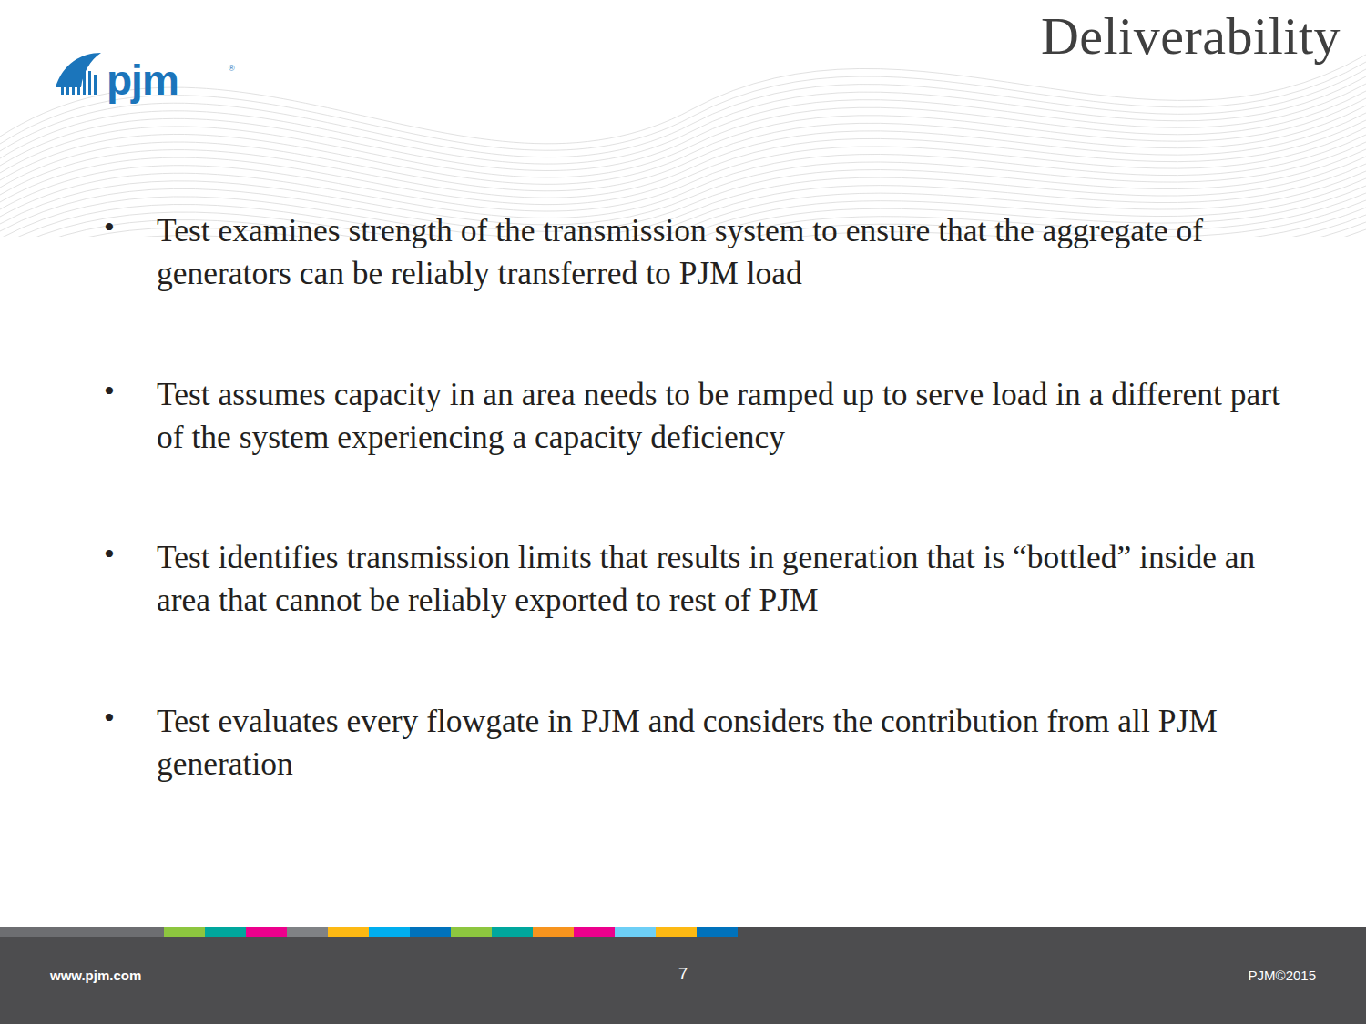pjm ®
Deliverability
Test examines strength of the transmission system to ensure that the aggregate of generators can be reliably transferred to PJM load
Test assumes capacity in an area needs to be ramped up to serve load in a different part of the system experiencing a capacity deficiency
Test identifies transmission limits that results in generation that is “bottled” inside an area that cannot be reliably exported to rest of PJM
Test evaluates every flowgate in PJM and considers the contribution from all PJM generation
www.pjm.com
7
PJM©2015